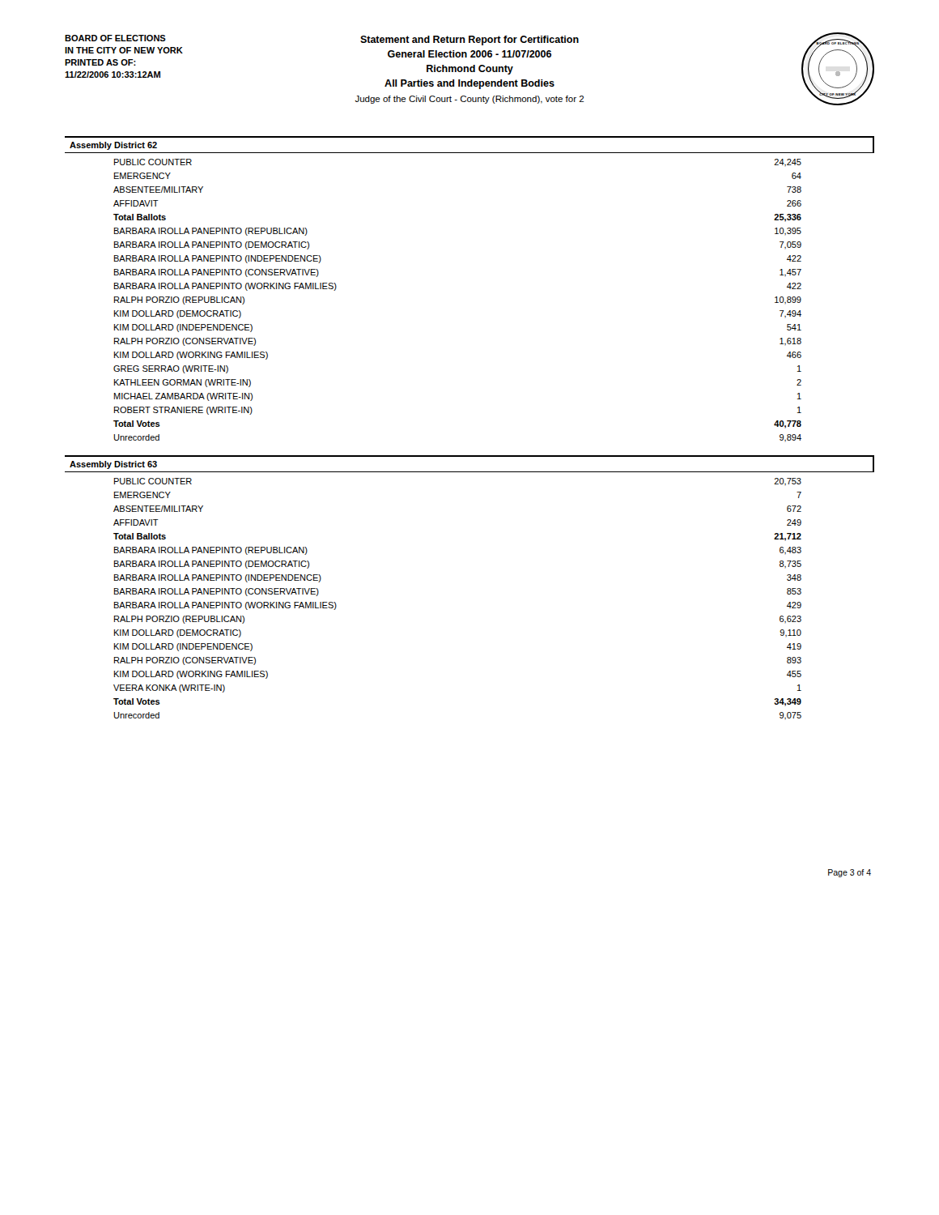BOARD OF ELECTIONS
IN THE CITY OF NEW YORK
PRINTED AS OF:
11/22/2006 10:33:12AM
Statement and Return Report for Certification
General Election 2006 - 11/07/2006
Richmond County
All Parties and Independent Bodies
Judge of the Civil Court - County (Richmond), vote for 2
BOARD OF ELECTIONS
CITY OF NEW YORK
Assembly District 62
| PUBLIC COUNTER | 24,245 |
| EMERGENCY | 64 |
| ABSENTEE/MILITARY | 738 |
| AFFIDAVIT | 266 |
| Total Ballots | 25,336 |
| BARBARA IROLLA PANEPINTO (REPUBLICAN) | 10,395 |
| BARBARA IROLLA PANEPINTO (DEMOCRATIC) | 7,059 |
| BARBARA IROLLA PANEPINTO (INDEPENDENCE) | 422 |
| BARBARA IROLLA PANEPINTO (CONSERVATIVE) | 1,457 |
| BARBARA IROLLA PANEPINTO (WORKING FAMILIES) | 422 |
| RALPH PORZIO (REPUBLICAN) | 10,899 |
| KIM DOLLARD (DEMOCRATIC) | 7,494 |
| KIM DOLLARD (INDEPENDENCE) | 541 |
| RALPH PORZIO (CONSERVATIVE) | 1,618 |
| KIM DOLLARD (WORKING FAMILIES) | 466 |
| GREG SERRAO (WRITE-IN) | 1 |
| KATHLEEN GORMAN (WRITE-IN) | 2 |
| MICHAEL ZAMBARDA (WRITE-IN) | 1 |
| ROBERT STRANIERE (WRITE-IN) | 1 |
| Total Votes | 40,778 |
| Unrecorded | 9,894 |
Assembly District 63
| PUBLIC COUNTER | 20,753 |
| EMERGENCY | 7 |
| ABSENTEE/MILITARY | 672 |
| AFFIDAVIT | 249 |
| Total Ballots | 21,712 |
| BARBARA IROLLA PANEPINTO (REPUBLICAN) | 6,483 |
| BARBARA IROLLA PANEPINTO (DEMOCRATIC) | 8,735 |
| BARBARA IROLLA PANEPINTO (INDEPENDENCE) | 348 |
| BARBARA IROLLA PANEPINTO (CONSERVATIVE) | 853 |
| BARBARA IROLLA PANEPINTO (WORKING FAMILIES) | 429 |
| RALPH PORZIO (REPUBLICAN) | 6,623 |
| KIM DOLLARD (DEMOCRATIC) | 9,110 |
| KIM DOLLARD (INDEPENDENCE) | 419 |
| RALPH PORZIO (CONSERVATIVE) | 893 |
| KIM DOLLARD (WORKING FAMILIES) | 455 |
| VEERA KONKA (WRITE-IN) | 1 |
| Total Votes | 34,349 |
| Unrecorded | 9,075 |
Page 3 of 4